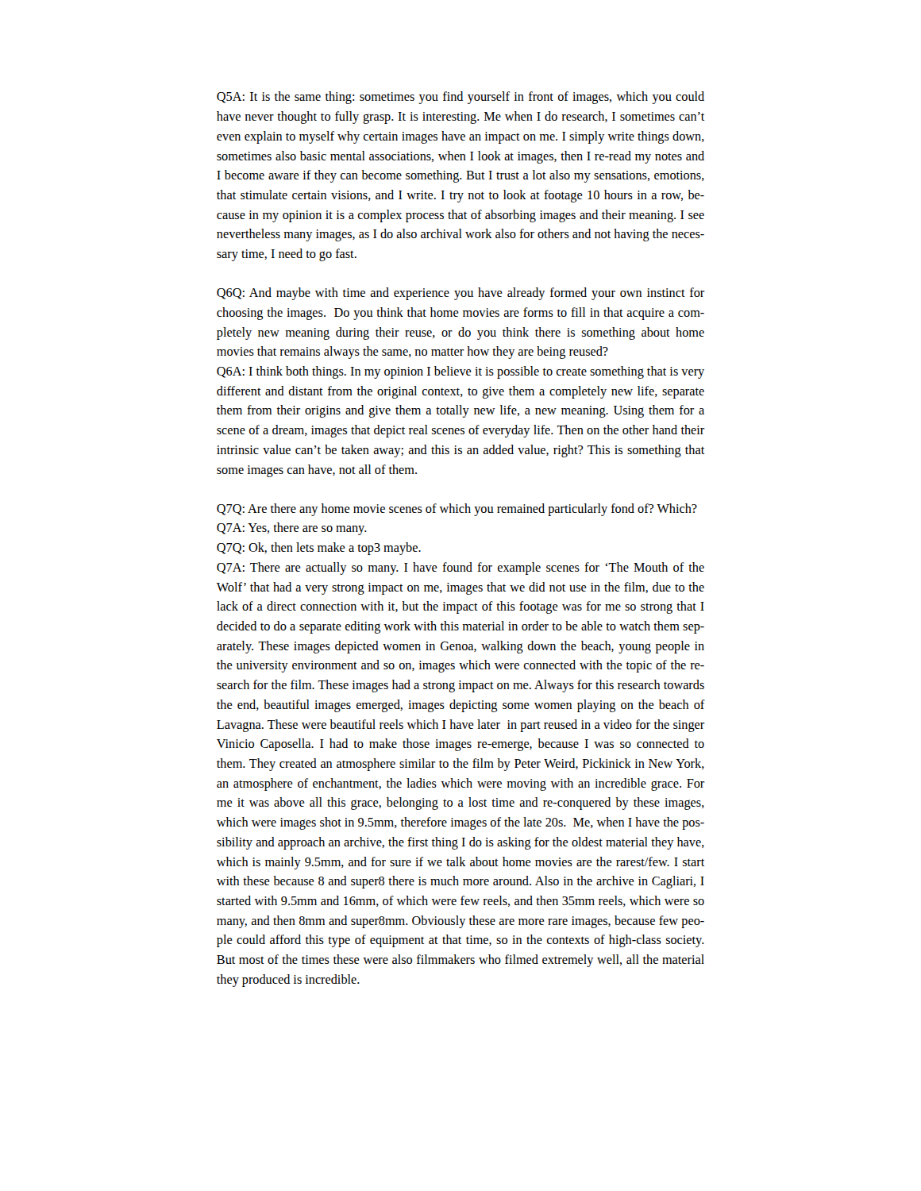Q5A: It is the same thing: sometimes you find yourself in front of images, which you could have never thought to fully grasp. It is interesting. Me when I do research, I sometimes can’t even explain to myself why certain images have an impact on me. I simply write things down, sometimes also basic mental associations, when I look at images, then I re-read my notes and I become aware if they can become something. But I trust a lot also my sensations, emotions, that stimulate certain visions, and I write. I try not to look at footage 10 hours in a row, because in my opinion it is a complex process that of absorbing images and their meaning. I see nevertheless many images, as I do also archival work also for others and not having the necessary time, I need to go fast.
Q6Q: And maybe with time and experience you have already formed your own instinct for choosing the images. Do you think that home movies are forms to fill in that acquire a completely new meaning during their reuse, or do you think there is something about home movies that remains always the same, no matter how they are being reused?
Q6A: I think both things. In my opinion I believe it is possible to create something that is very different and distant from the original context, to give them a completely new life, separate them from their origins and give them a totally new life, a new meaning. Using them for a scene of a dream, images that depict real scenes of everyday life. Then on the other hand their intrinsic value can’t be taken away; and this is an added value, right? This is something that some images can have, not all of them.
Q7Q: Are there any home movie scenes of which you remained particularly fond of? Which?
Q7A: Yes, there are so many.
Q7Q: Ok, then lets make a top3 maybe.
Q7A: There are actually so many. I have found for example scenes for ‘The Mouth of the Wolf’ that had a very strong impact on me, images that we did not use in the film, due to the lack of a direct connection with it, but the impact of this footage was for me so strong that I decided to do a separate editing work with this material in order to be able to watch them separately. These images depicted women in Genoa, walking down the beach, young people in the university environment and so on, images which were connected with the topic of the research for the film. These images had a strong impact on me. Always for this research towards the end, beautiful images emerged, images depicting some women playing on the beach of Lavagna. These were beautiful reels which I have later in part reused in a video for the singer Vinicio Caposella. I had to make those images re-emerge, because I was so connected to them. They created an atmosphere similar to the film by Peter Weird, Pickinick in New York, an atmosphere of enchantment, the ladies which were moving with an incredible grace. For me it was above all this grace, belonging to a lost time and re-conquered by these images, which were images shot in 9.5mm, therefore images of the late 20s. Me, when I have the possibility and approach an archive, the first thing I do is asking for the oldest material they have, which is mainly 9.5mm, and for sure if we talk about home movies are the rarest/few. I start with these because 8 and super8 there is much more around. Also in the archive in Cagliari, I started with 9.5mm and 16mm, of which were few reels, and then 35mm reels, which were so many, and then 8mm and super8mm. Obviously these are more rare images, because few people could afford this type of equipment at that time, so in the contexts of high-class society. But most of the times these were also filmmakers who filmed extremely well, all the material they produced is incredible.